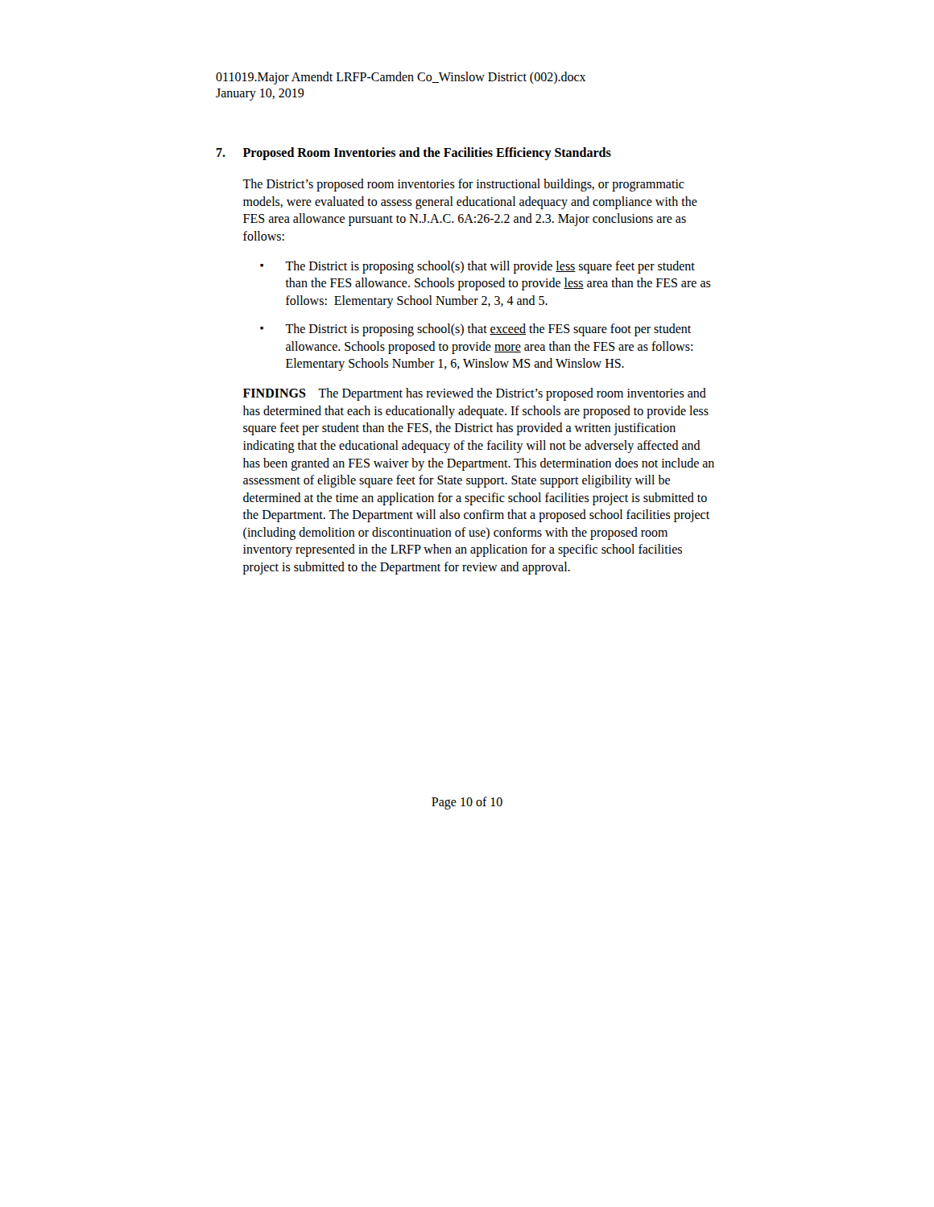011019.Major Amendt LRFP-Camden Co_Winslow District (002).docx
January 10, 2019
7. Proposed Room Inventories and the Facilities Efficiency Standards
The District’s proposed room inventories for instructional buildings, or programmatic models, were evaluated to assess general educational adequacy and compliance with the FES area allowance pursuant to N.J.A.C. 6A:26-2.2 and 2.3. Major conclusions are as follows:
The District is proposing school(s) that will provide less square feet per student than the FES allowance. Schools proposed to provide less area than the FES are as follows: Elementary School Number 2, 3, 4 and 5.
The District is proposing school(s) that exceed the FES square foot per student allowance. Schools proposed to provide more area than the FES are as follows: Elementary Schools Number 1, 6, Winslow MS and Winslow HS.
FINDINGS The Department has reviewed the District’s proposed room inventories and has determined that each is educationally adequate. If schools are proposed to provide less square feet per student than the FES, the District has provided a written justification indicating that the educational adequacy of the facility will not be adversely affected and has been granted an FES waiver by the Department. This determination does not include an assessment of eligible square feet for State support. State support eligibility will be determined at the time an application for a specific school facilities project is submitted to the Department. The Department will also confirm that a proposed school facilities project (including demolition or discontinuation of use) conforms with the proposed room inventory represented in the LRFP when an application for a specific school facilities project is submitted to the Department for review and approval.
Page 10 of 10